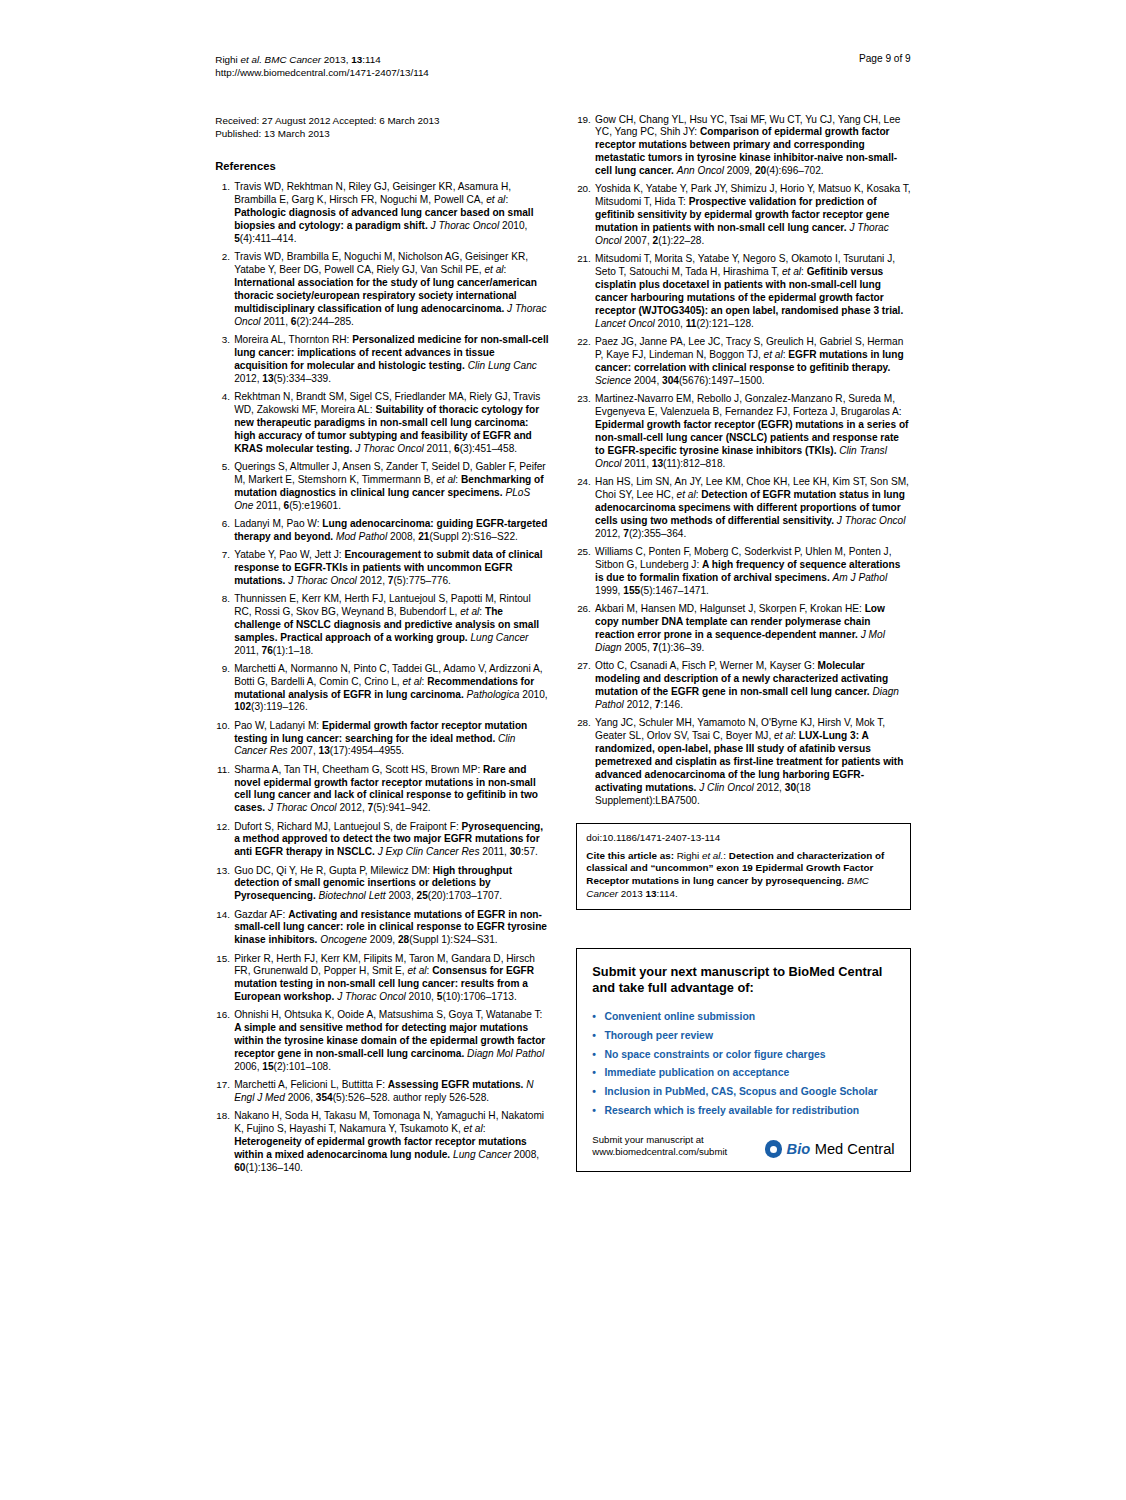Righi et al. BMC Cancer 2013, 13:114
http://www.biomedcentral.com/1471-2407/13/114
Page 9 of 9
Received: 27 August 2012 Accepted: 6 March 2013
Published: 13 March 2013
References
Travis WD, Rekhtman N, Riley GJ, Geisinger KR, Asamura H, Brambilla E, Garg K, Hirsch FR, Noguchi M, Powell CA, et al: Pathologic diagnosis of advanced lung cancer based on small biopsies and cytology: a paradigm shift. J Thorac Oncol 2010, 5(4):411–414.
Travis WD, Brambilla E, Noguchi M, Nicholson AG, Geisinger KR, Yatabe Y, Beer DG, Powell CA, Riely GJ, Van Schil PE, et al: International association for the study of lung cancer/american thoracic society/european respiratory society international multidisciplinary classification of lung adenocarcinoma. J Thorac Oncol 2011, 6(2):244–285.
Moreira AL, Thornton RH: Personalized medicine for non-small-cell lung cancer: implications of recent advances in tissue acquisition for molecular and histologic testing. Clin Lung Canc 2012, 13(5):334–339.
Rekhtman N, Brandt SM, Sigel CS, Friedlander MA, Riely GJ, Travis WD, Zakowski MF, Moreira AL: Suitability of thoracic cytology for new therapeutic paradigms in non-small cell lung carcinoma: high accuracy of tumor subtyping and feasibility of EGFR and KRAS molecular testing. J Thorac Oncol 2011, 6(3):451–458.
Querings S, Altmuller J, Ansen S, Zander T, Seidel D, Gabler F, Peifer M, Markert E, Stemshorn K, Timmermann B, et al: Benchmarking of mutation diagnostics in clinical lung cancer specimens. PLoS One 2011, 6(5):e19601.
Ladanyi M, Pao W: Lung adenocarcinoma: guiding EGFR-targeted therapy and beyond. Mod Pathol 2008, 21(Suppl 2):S16–S22.
Yatabe Y, Pao W, Jett J: Encouragement to submit data of clinical response to EGFR-TKIs in patients with uncommon EGFR mutations. J Thorac Oncol 2012, 7(5):775–776.
Thunnissen E, Kerr KM, Herth FJ, Lantuejoul S, Papotti M, Rintoul RC, Rossi G, Skov BG, Weynand B, Bubendorf L, et al: The challenge of NSCLC diagnosis and predictive analysis on small samples. Practical approach of a working group. Lung Cancer 2011, 76(1):1–18.
Marchetti A, Normanno N, Pinto C, Taddei GL, Adamo V, Ardizzoni A, Botti G, Bardelli A, Comin C, Crino L, et al: Recommendations for mutational analysis of EGFR in lung carcinoma. Pathologica 2010, 102(3):119–126.
Pao W, Ladanyi M: Epidermal growth factor receptor mutation testing in lung cancer: searching for the ideal method. Clin Cancer Res 2007, 13(17):4954–4955.
Sharma A, Tan TH, Cheetham G, Scott HS, Brown MP: Rare and novel epidermal growth factor receptor mutations in non-small cell lung cancer and lack of clinical response to gefitinib in two cases. J Thorac Oncol 2012, 7(5):941–942.
Dufort S, Richard MJ, Lantuejoul S, de Fraipont F: Pyrosequencing, a method approved to detect the two major EGFR mutations for anti EGFR therapy in NSCLC. J Exp Clin Cancer Res 2011, 30:57.
Guo DC, Qi Y, He R, Gupta P, Milewicz DM: High throughput detection of small genomic insertions or deletions by Pyrosequencing. Biotechnol Lett 2003, 25(20):1703–1707.
Gazdar AF: Activating and resistance mutations of EGFR in non-small-cell lung cancer: role in clinical response to EGFR tyrosine kinase inhibitors. Oncogene 2009, 28(Suppl 1):S24–S31.
Pirker R, Herth FJ, Kerr KM, Filipits M, Taron M, Gandara D, Hirsch FR, Grunenwald D, Popper H, Smit E, et al: Consensus for EGFR mutation testing in non-small cell lung cancer: results from a European workshop. J Thorac Oncol 2010, 5(10):1706–1713.
Ohnishi H, Ohtsuka K, Ooide A, Matsushima S, Goya T, Watanabe T: A simple and sensitive method for detecting major mutations within the tyrosine kinase domain of the epidermal growth factor receptor gene in non-small-cell lung carcinoma. Diagn Mol Pathol 2006, 15(2):101–108.
Marchetti A, Felicioni L, Buttitta F: Assessing EGFR mutations. N Engl J Med 2006, 354(5):526–528. author reply 526-528.
Nakano H, Soda H, Takasu M, Tomonaga N, Yamaguchi H, Nakatomi K, Fujino S, Hayashi T, Nakamura Y, Tsukamoto K, et al: Heterogeneity of epidermal growth factor receptor mutations within a mixed adenocarcinoma lung nodule. Lung Cancer 2008, 60(1):136–140.
Gow CH, Chang YL, Hsu YC, Tsai MF, Wu CT, Yu CJ, Yang CH, Lee YC, Yang PC, Shih JY: Comparison of epidermal growth factor receptor mutations between primary and corresponding metastatic tumors in tyrosine kinase inhibitor-naive non-small-cell lung cancer. Ann Oncol 2009, 20(4):696–702.
Yoshida K, Yatabe Y, Park JY, Shimizu J, Horio Y, Matsuo K, Kosaka T, Mitsudomi T, Hida T: Prospective validation for prediction of gefitinib sensitivity by epidermal growth factor receptor gene mutation in patients with non-small cell lung cancer. J Thorac Oncol 2007, 2(1):22–28.
Mitsudomi T, Morita S, Yatabe Y, Negoro S, Okamoto I, Tsurutani J, Seto T, Satouchi M, Tada H, Hirashima T, et al: Gefitinib versus cisplatin plus docetaxel in patients with non-small-cell lung cancer harbouring mutations of the epidermal growth factor receptor (WJTOG3405): an open label, randomised phase 3 trial. Lancet Oncol 2010, 11(2):121–128.
Paez JG, Janne PA, Lee JC, Tracy S, Greulich H, Gabriel S, Herman P, Kaye FJ, Lindeman N, Boggon TJ, et al: EGFR mutations in lung cancer: correlation with clinical response to gefitinib therapy. Science 2004, 304(5676):1497–1500.
Martinez-Navarro EM, Rebollo J, Gonzalez-Manzano R, Sureda M, Evgenyeva E, Valenzuela B, Fernandez FJ, Forteza J, Brugarolas A: Epidermal growth factor receptor (EGFR) mutations in a series of non-small-cell lung cancer (NSCLC) patients and response rate to EGFR-specific tyrosine kinase inhibitors (TKIs). Clin Transl Oncol 2011, 13(11):812–818.
Han HS, Lim SN, An JY, Lee KM, Choe KH, Lee KH, Kim ST, Son SM, Choi SY, Lee HC, et al: Detection of EGFR mutation status in lung adenocarcinoma specimens with different proportions of tumor cells using two methods of differential sensitivity. J Thorac Oncol 2012, 7(2):355–364.
Williams C, Ponten F, Moberg C, Soderkvist P, Uhlen M, Ponten J, Sitbon G, Lundeberg J: A high frequency of sequence alterations is due to formalin fixation of archival specimens. Am J Pathol 1999, 155(5):1467–1471.
Akbari M, Hansen MD, Halgunset J, Skorpen F, Krokan HE: Low copy number DNA template can render polymerase chain reaction error prone in a sequence-dependent manner. J Mol Diagn 2005, 7(1):36–39.
Otto C, Csanadi A, Fisch P, Werner M, Kayser G: Molecular modeling and description of a newly characterized activating mutation of the EGFR gene in non-small cell lung cancer. Diagn Pathol 2012, 7:146.
Yang JC, Schuler MH, Yamamoto N, O'Byrne KJ, Hirsh V, Mok T, Geater SL, Orlov SV, Tsai C, Boyer MJ, et al: LUX-Lung 3: A randomized, open-label, phase III study of afatinib versus pemetrexed and cisplatin as first-line treatment for patients with advanced adenocarcinoma of the lung harboring EGFR-activating mutations. J Clin Oncol 2012, 30(18 Supplement):LBA7500.
doi:10.1186/1471-2407-13-114
Cite this article as: Righi et al.: Detection and characterization of classical and “uncommon” exon 19 Epidermal Growth Factor Receptor mutations in lung cancer by pyrosequencing. BMC Cancer 2013 13:114.
Submit your next manuscript to BioMed Central
and take full advantage of:
Convenient online submission
Thorough peer review
No space constraints or color figure charges
Immediate publication on acceptance
Inclusion in PubMed, CAS, Scopus and Google Scholar
Research which is freely available for redistribution
Submit your manuscript at
www.biomedcentral.com/submit
Bio Med Central